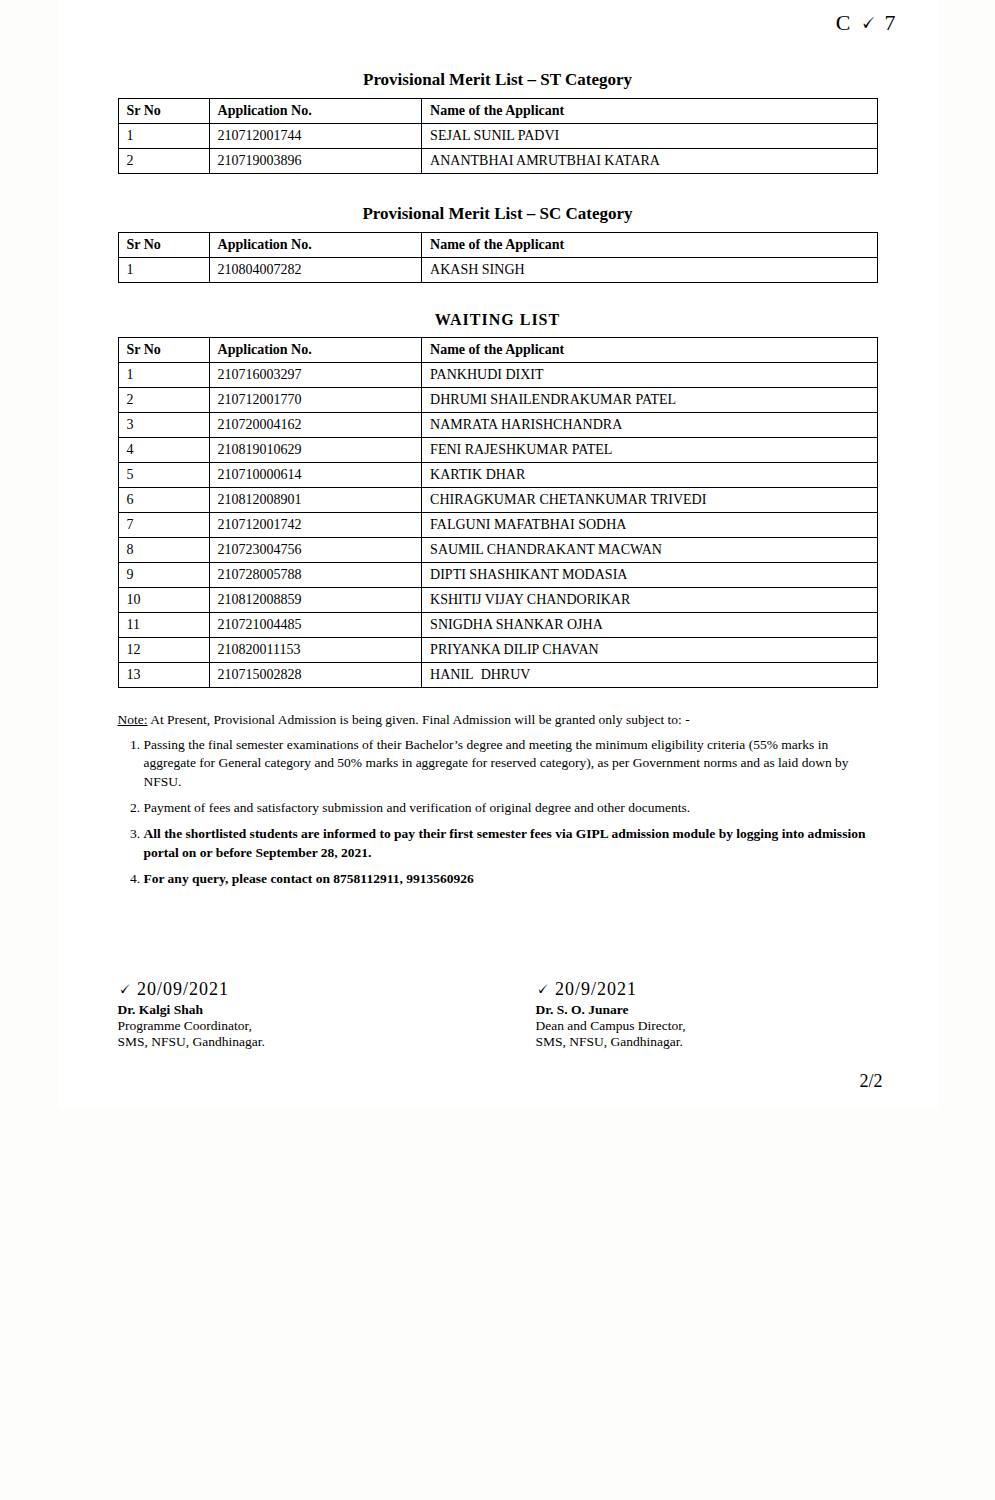C 🗸 7
Provisional Merit List – ST Category
| Sr No | Application No. | Name of the Applicant |
| --- | --- | --- |
| 1 | 210712001744 | SEJAL SUNIL PADVI |
| 2 | 210719003896 | ANANTBHAI AMRUTBHAI KATARA |
Provisional Merit List – SC Category
| Sr No | Application No. | Name of the Applicant |
| --- | --- | --- |
| 1 | 210804007282 | AKASH SINGH |
WAITING LIST
| Sr No | Application No. | Name of the Applicant |
| --- | --- | --- |
| 1 | 210716003297 | PANKHUDI DIXIT |
| 2 | 210712001770 | DHRUMI SHAILENDRAKUMAR PATEL |
| 3 | 210720004162 | NAMRATA HARISHCHANDRA |
| 4 | 210819010629 | FENI RAJESHKUMAR PATEL |
| 5 | 210710000614 | KARTIK DHAR |
| 6 | 210812008901 | CHIRAGKUMAR CHETANKUMAR TRIVEDI |
| 7 | 210712001742 | FALGUNI MAFATBHAI SODHA |
| 8 | 210723004756 | SAUMIL CHANDRAKANT MACWAN |
| 9 | 210728005788 | DIPTI SHASHIKANT MODASIA |
| 10 | 210812008859 | KSHITIJ VIJAY CHANDORIKAR |
| 11 | 210721004485 | SNIGDHA SHANKAR OJHA |
| 12 | 210820011153 | PRIYANKA DILIP CHAVAN |
| 13 | 210715002828 | HANIL DHRUV |
Note: At Present, Provisional Admission is being given. Final Admission will be granted only subject to: -
Passing the final semester examinations of their Bachelor’s degree and meeting the minimum eligibility criteria (55% marks in aggregate for General category and 50% marks in aggregate for reserved category), as per Government norms and as laid down by NFSU.
Payment of fees and satisfactory submission and verification of original degree and other documents.
All the shortlisted students are informed to pay their first semester fees via GIPL admission module by logging into admission portal on or before September 28, 2021.
For any query, please contact on 8758112911, 9913560926
🗸 20/09/2021
Dr. Kalgi Shah
Programme Coordinator,
SMS, NFSU, Gandhinagar.
🗸 20/9/2021
Dr. S. O. Junare
Dean and Campus Director,
SMS, NFSU, Gandhinagar.
2/2